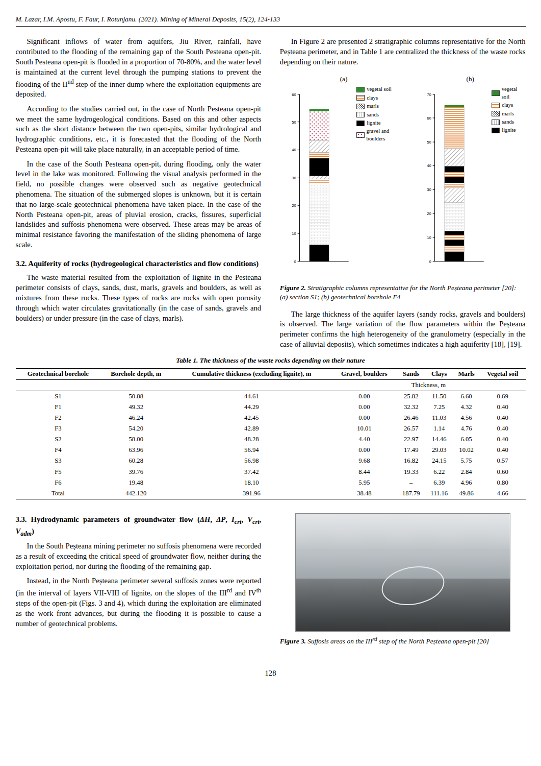M. Lazar, I.M. Apostu, F. Faur, I. Rotunjanu. (2021). Mining of Mineral Deposits, 15(2), 124-133
Significant inflows of water from aquifers, Jiu River, rainfall, have contributed to the flooding of the remaining gap of the South Pesteana open-pit. South Pesteana open-pit is flooded in a proportion of 70-80%, and the water level is maintained at the current level through the pumping stations to prevent the flooding of the IInd step of the inner dump where the exploitation equipments are deposited.
According to the studies carried out, in the case of North Pesteana open-pit we meet the same hydrogeological conditions. Based on this and other aspects such as the short distance between the two open-pits, similar hydrological and hydrographic conditions, etc., it is forecasted that the flooding of the North Pesteana open-pit will take place naturally, in an acceptable period of time.
In the case of the South Pesteana open-pit, during flooding, only the water level in the lake was monitored. Following the visual analysis performed in the field, no possible changes were observed such as negative geotechnical phenomena. The situation of the submerged slopes is unknown, but it is certain that no large-scale geotechnical phenomena have taken place. In the case of the North Pesteana open-pit, areas of pluvial erosion, cracks, fissures, superficial landslides and suffosis phenomena were observed. These areas may be areas of minimal resistance favoring the manifestation of the sliding phenomena of large scale.
3.2. Aquiferity of rocks (hydrogeological characteristics and flow conditions)
The waste material resulted from the exploitation of lignite in the Pesteana perimeter consists of clays, sands, dust, marls, gravels and boulders, as well as mixtures from these rocks. These types of rocks are rocks with open porosity through which water circulates gravitationally (in the case of sands, gravels and boulders) or under pressure (in the case of clays, marls).
In Figure 2 are presented 2 stratigraphic columns representative for the North Peșteana perimeter, and in Table 1 are centralized the thickness of the waste rocks depending on their nature.
(a)
0 10 20 30 40 50 60
vegetal soil
clays
marls
sands
lignite
gravel and boulders
(b)
0 10 20 30 40 50 60 70
vegetal soil
clays
marls
sands
lignite
Figure 2. Stratigraphic columns representative for the North Peșteana perimeter [20]: (a) section S1; (b) geotechnical borehole F4
The large thickness of the aquifer layers (sandy rocks, gravels and boulders) is observed. The large variation of the flow parameters within the Peșteana perimeter confirms the high heterogeneity of the granulometry (especially in the case of alluvial deposits), which sometimes indicates a high aquiferity [18], [19].
Table 1. The thickness of the waste rocks depending on their nature
| Geotechnical borehole | Borehole depth, m | Cumulative thickness (excluding lignite), m | Gravel, boulders | Sands | Clays | Marls | Vegetal soil |
| --- | --- | --- | --- | --- | --- | --- | --- |
| | | | Thickness, m |
| S1 | 50.88 | 44.61 | 0.00 | 25.82 | 11.50 | 6.60 | 0.69 |
| F1 | 49.32 | 44.29 | 0.00 | 32.32 | 7.25 | 4.32 | 0.40 |
| F2 | 46.24 | 42.45 | 0.00 | 26.46 | 11.03 | 4.56 | 0.40 |
| F3 | 54.20 | 42.89 | 10.01 | 26.57 | 1.14 | 4.76 | 0.40 |
| S2 | 58.00 | 48.28 | 4.40 | 22.97 | 14.46 | 6.05 | 0.40 |
| F4 | 63.96 | 56.94 | 0.00 | 17.49 | 29.03 | 10.02 | 0.40 |
| S3 | 60.28 | 56.98 | 9.68 | 16.82 | 24.15 | 5.75 | 0.57 |
| F5 | 39.76 | 37.42 | 8.44 | 19.33 | 6.22 | 2.84 | 0.60 |
| F6 | 19.48 | 18.10 | 5.95 | – | 6.39 | 4.96 | 0.80 |
| Total | 442.120 | 391.96 | 38.48 | 187.79 | 111.16 | 49.86 | 4.66 |
3.3. Hydrodynamic parameters of groundwater flow (ΔH, ΔP, Icrt, Vcrt, Vadm)
In the South Peșteana mining perimeter no suffosis phenomena were recorded as a result of exceeding the critical speed of groundwater flow, neither during the exploitation period, nor during the flooding of the remaining gap.
Instead, in the North Peșteana perimeter several suffosis zones were reported (in the interval of layers VII-VIII of lignite, on the slopes of the IIIrd and IVth steps of the open-pit (Figs. 3 and 4), which during the exploitation are eliminated as the work front advances, but during the flooding it is possible to cause a number of geotechnical problems.
Figure 3. Suffosis areas on the IIIrd step of the North Peșteana open-pit [20]
128